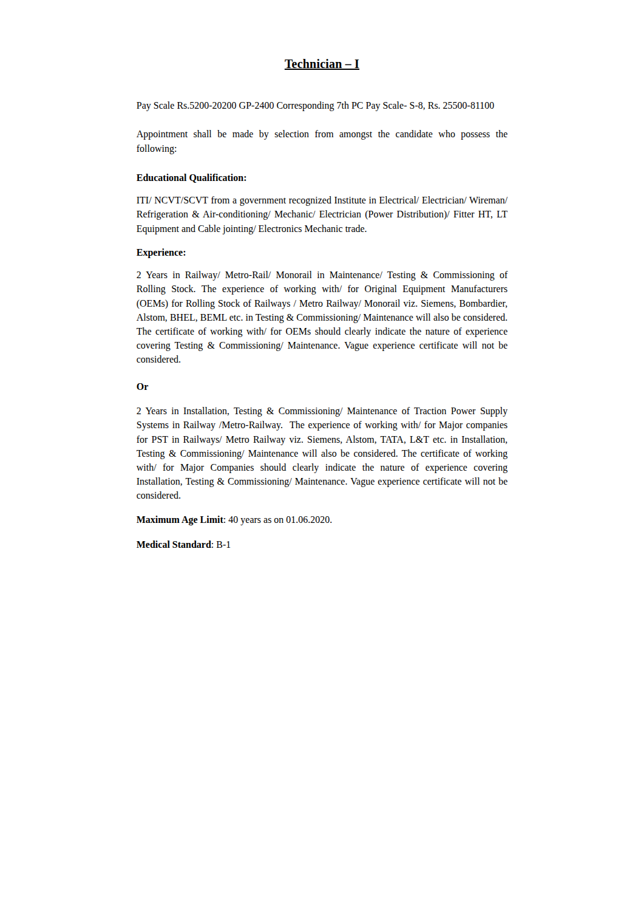Technician – I
Pay Scale Rs.5200-20200 GP-2400 Corresponding 7th PC Pay Scale- S-8, Rs. 25500-81100
Appointment shall be made by selection from amongst the candidate who possess the following:
Educational Qualification:
ITI/ NCVT/SCVT from a government recognized Institute in Electrical/ Electrician/ Wireman/ Refrigeration & Air-conditioning/ Mechanic/ Electrician (Power Distribution)/ Fitter HT, LT Equipment and Cable jointing/ Electronics Mechanic trade.
Experience:
2 Years in Railway/ Metro-Rail/ Monorail in Maintenance/ Testing & Commissioning of Rolling Stock. The experience of working with/ for Original Equipment Manufacturers (OEMs) for Rolling Stock of Railways / Metro Railway/ Monorail viz. Siemens, Bombardier, Alstom, BHEL, BEML etc. in Testing & Commissioning/ Maintenance will also be considered. The certificate of working with/ for OEMs should clearly indicate the nature of experience covering Testing & Commissioning/ Maintenance. Vague experience certificate will not be considered.
Or
2 Years in Installation, Testing & Commissioning/ Maintenance of Traction Power Supply Systems in Railway /Metro-Railway. The experience of working with/ for Major companies for PST in Railways/ Metro Railway viz. Siemens, Alstom, TATA, L&T etc. in Installation, Testing & Commissioning/ Maintenance will also be considered. The certificate of working with/ for Major Companies should clearly indicate the nature of experience covering Installation, Testing & Commissioning/ Maintenance. Vague experience certificate will not be considered.
Maximum Age Limit: 40 years as on 01.06.2020.
Medical Standard: B-1